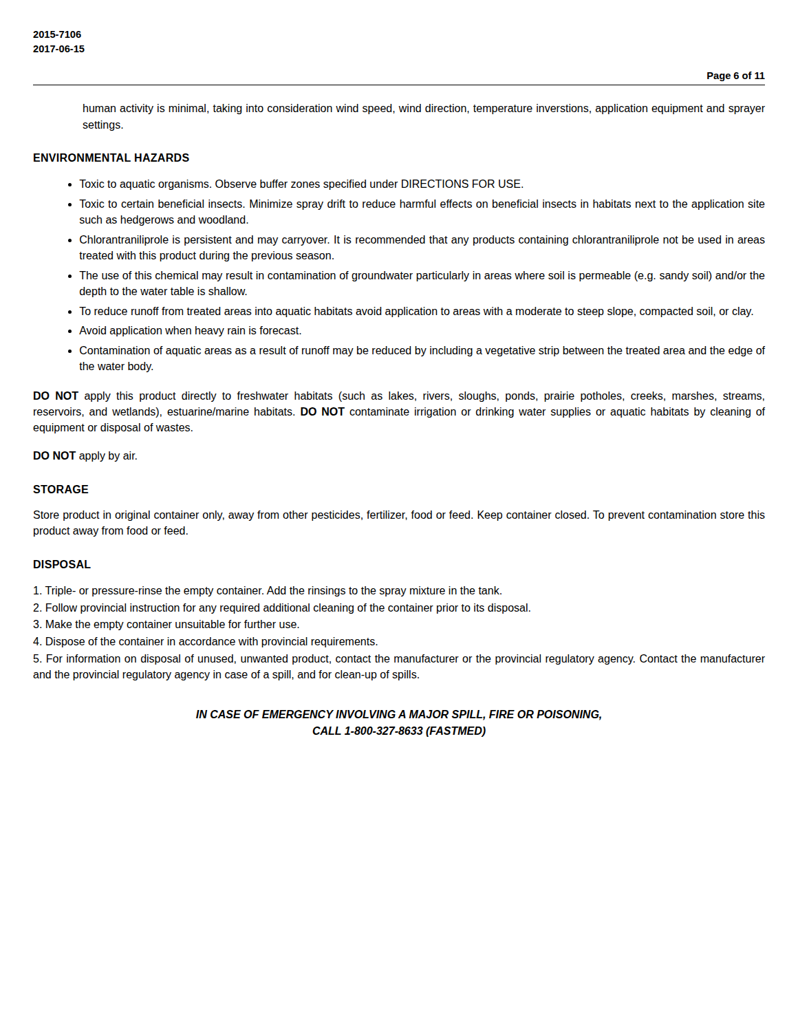2015-7106
2017-06-15
Page 6 of 11
human activity is minimal, taking into consideration wind speed, wind direction, temperature inverstions, application equipment and sprayer settings.
ENVIRONMENTAL HAZARDS
Toxic to aquatic organisms. Observe buffer zones specified under DIRECTIONS FOR USE.
Toxic to certain beneficial insects. Minimize spray drift to reduce harmful effects on beneficial insects in habitats next to the application site such as hedgerows and woodland.
Chlorantraniliprole is persistent and may carryover. It is recommended that any products containing chlorantraniliprole not be used in areas treated with this product during the previous season.
The use of this chemical may result in contamination of groundwater particularly in areas where soil is permeable (e.g. sandy soil) and/or the depth to the water table is shallow.
To reduce runoff from treated areas into aquatic habitats avoid application to areas with a moderate to steep slope, compacted soil, or clay.
Avoid application when heavy rain is forecast.
Contamination of aquatic areas as a result of runoff may be reduced by including a vegetative strip between the treated area and the edge of the water body.
DO NOT apply this product directly to freshwater habitats (such as lakes, rivers, sloughs, ponds, prairie potholes, creeks, marshes, streams, reservoirs, and wetlands), estuarine/marine habitats. DO NOT contaminate irrigation or drinking water supplies or aquatic habitats by cleaning of equipment or disposal of wastes.
DO NOT apply by air.
STORAGE
Store product in original container only, away from other pesticides, fertilizer, food or feed. Keep container closed. To prevent contamination store this product away from food or feed.
DISPOSAL
1. Triple- or pressure-rinse the empty container. Add the rinsings to the spray mixture in the tank.
2. Follow provincial instruction for any required additional cleaning of the container prior to its disposal.
3. Make the empty container unsuitable for further use.
4. Dispose of the container in accordance with provincial requirements.
5. For information on disposal of unused, unwanted product, contact the manufacturer or the provincial regulatory agency. Contact the manufacturer and the provincial regulatory agency in case of a spill, and for clean-up of spills.
IN CASE OF EMERGENCY INVOLVING A MAJOR SPILL, FIRE OR POISONING,
CALL 1-800-327-8633 (FASTMED)